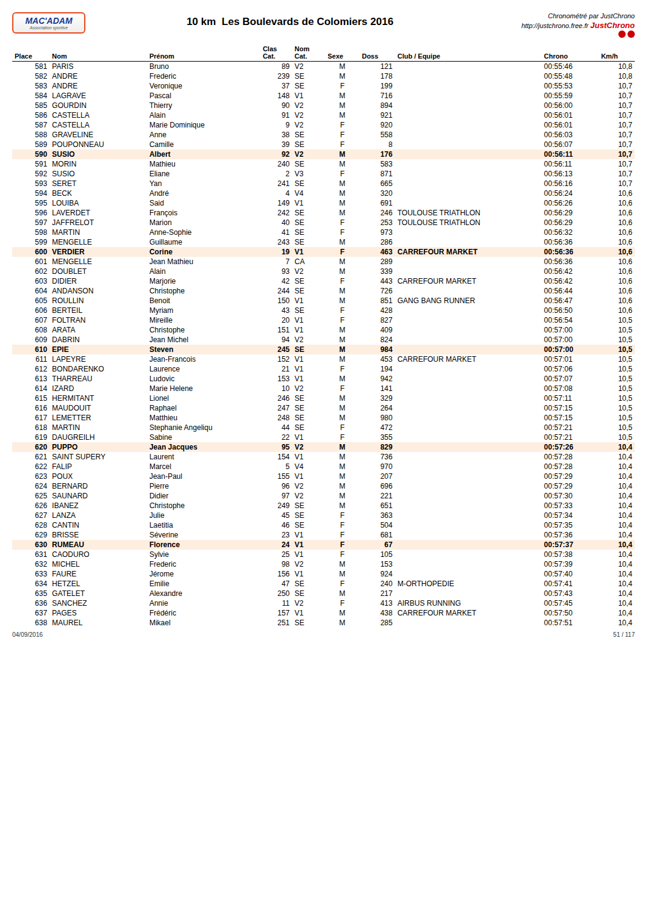MAC'ADAMAssociation sportive
10 km Les Boulevards de Colomiers 2016
Chronométré par JustChrono
http://justchrono.free.fr
JustChrono
| Place | Nom | Prénom | Clas Cat. | Nom Cat. | Sexe | Doss | Club / Equipe | Chrono | Km/h |
| --- | --- | --- | --- | --- | --- | --- | --- | --- | --- |
| 581 | PARIS | Bruno | 89 | V2 | M | 121 | | 00:55:46 | 10,8 |
| 582 | ANDRE | Frederic | 239 | SE | M | 178 | | 00:55:48 | 10,8 |
| 583 | ANDRE | Veronique | 37 | SE | F | 199 | | 00:55:53 | 10,7 |
| 584 | LAGRAVE | Pascal | 148 | V1 | M | 716 | | 00:55:59 | 10,7 |
| 585 | GOURDIN | Thierry | 90 | V2 | M | 894 | | 00:56:00 | 10,7 |
| 586 | CASTELLA | Alain | 91 | V2 | M | 921 | | 00:56:01 | 10,7 |
| 587 | CASTELLA | Marie Dominique | 9 | V2 | F | 920 | | 00:56:01 | 10,7 |
| 588 | GRAVELINE | Anne | 38 | SE | F | 558 | | 00:56:03 | 10,7 |
| 589 | POUPONNEAU | Camille | 39 | SE | F | 8 | | 00:56:07 | 10,7 |
| 590 | SUSIO | Albert | 92 | V2 | M | 176 | | 00:56:11 | 10,7 |
| 591 | MORIN | Mathieu | 240 | SE | M | 583 | | 00:56:11 | 10,7 |
| 592 | SUSIO | Eliane | 2 | V3 | F | 871 | | 00:56:13 | 10,7 |
| 593 | SERET | Yan | 241 | SE | M | 665 | | 00:56:16 | 10,7 |
| 594 | BECK | André | 4 | V4 | M | 320 | | 00:56:24 | 10,6 |
| 595 | LOUIBA | Said | 149 | V1 | M | 691 | | 00:56:26 | 10,6 |
| 596 | LAVERDET | François | 242 | SE | M | 246 | TOULOUSE TRIATHLON | 00:56:29 | 10,6 |
| 597 | JAFFRELOT | Marion | 40 | SE | F | 253 | TOULOUSE TRIATHLON | 00:56:29 | 10,6 |
| 598 | MARTIN | Anne-Sophie | 41 | SE | F | 973 | | 00:56:32 | 10,6 |
| 599 | MENGELLE | Guillaume | 243 | SE | M | 286 | | 00:56:36 | 10,6 |
| 600 | VERDIER | Corine | 19 | V1 | F | 463 | CARREFOUR MARKET | 00:56:36 | 10,6 |
| 601 | MENGELLE | Jean Mathieu | 7 | CA | M | 289 | | 00:56:36 | 10,6 |
| 602 | DOUBLET | Alain | 93 | V2 | M | 339 | | 00:56:42 | 10,6 |
| 603 | DIDIER | Marjorie | 42 | SE | F | 443 | CARREFOUR MARKET | 00:56:42 | 10,6 |
| 604 | ANDANSON | Christophe | 244 | SE | M | 726 | | 00:56:44 | 10,6 |
| 605 | ROULLIN | Benoit | 150 | V1 | M | 851 | GANG BANG RUNNER | 00:56:47 | 10,6 |
| 606 | BERTEIL | Myriam | 43 | SE | F | 428 | | 00:56:50 | 10,6 |
| 607 | FOLTRAN | Mireille | 20 | V1 | F | 827 | | 00:56:54 | 10,5 |
| 608 | ARATA | Christophe | 151 | V1 | M | 409 | | 00:57:00 | 10,5 |
| 609 | DABRIN | Jean Michel | 94 | V2 | M | 824 | | 00:57:00 | 10,5 |
| 610 | EPIE | Steven | 245 | SE | M | 984 | | 00:57:00 | 10,5 |
| 611 | LAPEYRE | Jean-Francois | 152 | V1 | M | 453 | CARREFOUR MARKET | 00:57:01 | 10,5 |
| 612 | BONDARENKO | Laurence | 21 | V1 | F | 194 | | 00:57:06 | 10,5 |
| 613 | THARREAU | Ludovic | 153 | V1 | M | 942 | | 00:57:07 | 10,5 |
| 614 | IZARD | Marie Helene | 10 | V2 | F | 141 | | 00:57:08 | 10,5 |
| 615 | HERMITANT | Lionel | 246 | SE | M | 329 | | 00:57:11 | 10,5 |
| 616 | MAUDOUIT | Raphael | 247 | SE | M | 264 | | 00:57:15 | 10,5 |
| 617 | LEMETTER | Matthieu | 248 | SE | M | 980 | | 00:57:15 | 10,5 |
| 618 | MARTIN | Stephanie Angeliqu | 44 | SE | F | 472 | | 00:57:21 | 10,5 |
| 619 | DAUGREILH | Sabine | 22 | V1 | F | 355 | | 00:57:21 | 10,5 |
| 620 | PUPPO | Jean Jacques | 95 | V2 | M | 829 | | 00:57:26 | 10,4 |
| 621 | SAINT SUPERY | Laurent | 154 | V1 | M | 736 | | 00:57:28 | 10,4 |
| 622 | FALIP | Marcel | 5 | V4 | M | 970 | | 00:57:28 | 10,4 |
| 623 | POUX | Jean-Paul | 155 | V1 | M | 207 | | 00:57:29 | 10,4 |
| 624 | BERNARD | Pierre | 96 | V2 | M | 696 | | 00:57:29 | 10,4 |
| 625 | SAUNARD | Didier | 97 | V2 | M | 221 | | 00:57:30 | 10,4 |
| 626 | IBANEZ | Christophe | 249 | SE | M | 651 | | 00:57:33 | 10,4 |
| 627 | LANZA | Julie | 45 | SE | F | 363 | | 00:57:34 | 10,4 |
| 628 | CANTIN | Laetitia | 46 | SE | F | 504 | | 00:57:35 | 10,4 |
| 629 | BRISSE | Séverine | 23 | V1 | F | 681 | | 00:57:36 | 10,4 |
| 630 | RUMEAU | Florence | 24 | V1 | F | 67 | | 00:57:37 | 10,4 |
| 631 | CAODURO | Sylvie | 25 | V1 | F | 105 | | 00:57:38 | 10,4 |
| 632 | MICHEL | Frederic | 98 | V2 | M | 153 | | 00:57:39 | 10,4 |
| 633 | FAURE | Jérome | 156 | V1 | M | 924 | | 00:57:40 | 10,4 |
| 634 | HETZEL | Emilie | 47 | SE | F | 240 | M-ORTHOPEDIE | 00:57:41 | 10,4 |
| 635 | GATELET | Alexandre | 250 | SE | M | 217 | | 00:57:43 | 10,4 |
| 636 | SANCHEZ | Annie | 11 | V2 | F | 413 | AIRBUS RUNNING | 00:57:45 | 10,4 |
| 637 | PAGES | Frédéric | 157 | V1 | M | 438 | CARREFOUR MARKET | 00:57:50 | 10,4 |
| 638 | MAUREL | Mikael | 251 | SE | M | 285 | | 00:57:51 | 10,4 |
04/09/2016 51 / 117